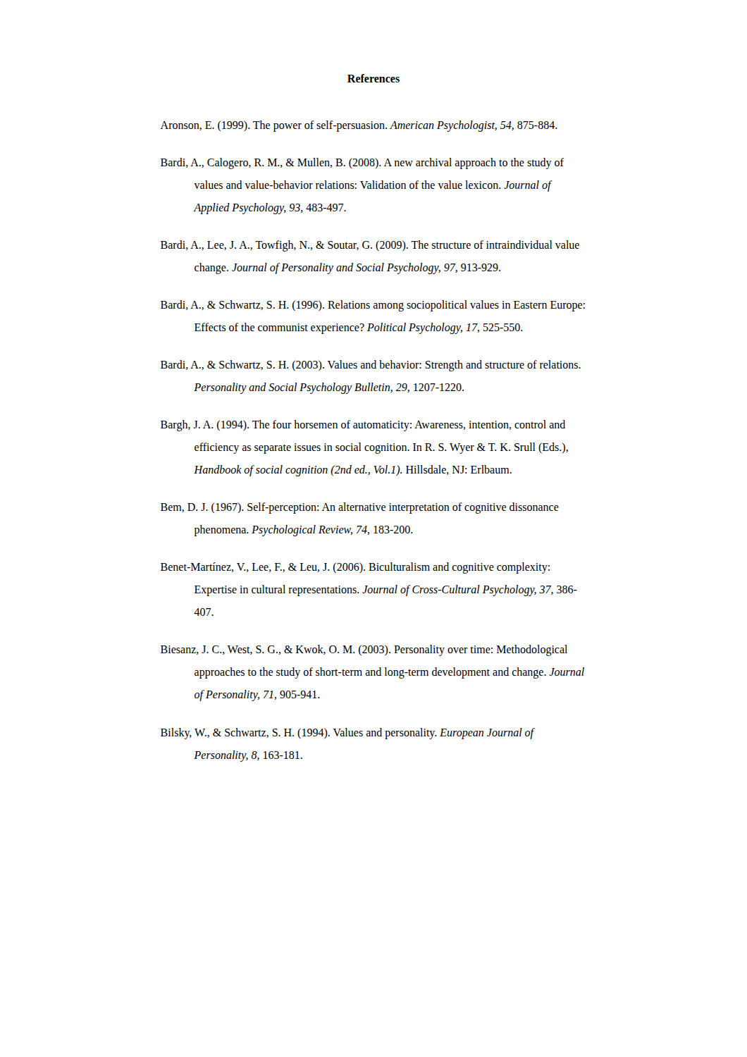References
Aronson, E. (1999). The power of self-persuasion. American Psychologist, 54, 875-884.
Bardi, A., Calogero, R. M., & Mullen, B. (2008). A new archival approach to the study of values and value-behavior relations: Validation of the value lexicon. Journal of Applied Psychology, 93, 483-497.
Bardi, A., Lee, J. A., Towfigh, N., & Soutar, G. (2009). The structure of intraindividual value change. Journal of Personality and Social Psychology, 97, 913-929.
Bardi, A., & Schwartz, S. H. (1996). Relations among sociopolitical values in Eastern Europe: Effects of the communist experience? Political Psychology, 17, 525-550.
Bardi, A., & Schwartz, S. H. (2003). Values and behavior: Strength and structure of relations. Personality and Social Psychology Bulletin, 29, 1207-1220.
Bargh, J. A. (1994). The four horsemen of automaticity: Awareness, intention, control and efficiency as separate issues in social cognition. In R. S. Wyer & T. K. Srull (Eds.), Handbook of social cognition (2nd ed., Vol.1). Hillsdale, NJ: Erlbaum.
Bem, D. J. (1967). Self-perception: An alternative interpretation of cognitive dissonance phenomena. Psychological Review, 74, 183-200.
Benet-Martínez, V., Lee, F., & Leu, J. (2006). Biculturalism and cognitive complexity: Expertise in cultural representations. Journal of Cross-Cultural Psychology, 37, 386-407.
Biesanz, J. C., West, S. G., & Kwok, O. M. (2003). Personality over time: Methodological approaches to the study of short-term and long-term development and change. Journal of Personality, 71, 905-941.
Bilsky, W., & Schwartz, S. H. (1994). Values and personality. European Journal of Personality, 8, 163-181.